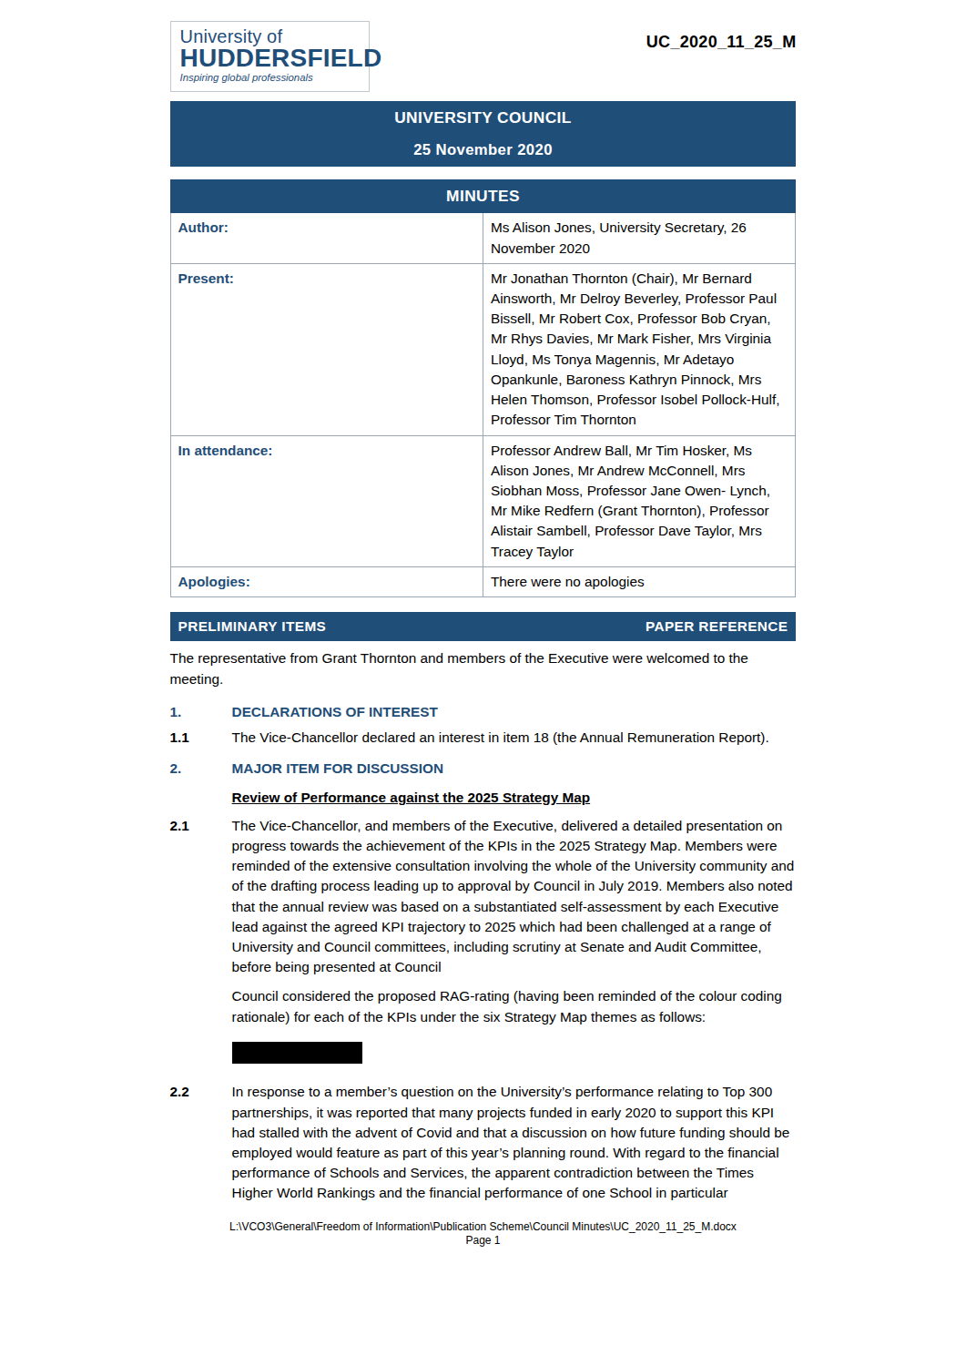University of HUDDERSFIELD Inspiring global professionals
UC_2020_11_25_M
UNIVERSITY COUNCIL
25 November 2020
| MINUTES |
| --- |
| Author: | Ms Alison Jones, University Secretary, 26 November 2020 |
| Present: | Mr Jonathan Thornton (Chair), Mr Bernard Ainsworth, Mr Delroy Beverley, Professor Paul Bissell, Mr Robert Cox, Professor Bob Cryan, Mr Rhys Davies, Mr Mark Fisher, Mrs Virginia Lloyd, Ms Tonya Magennis, Mr Adetayo Opankunle, Baroness Kathryn Pinnock, Mrs Helen Thomson, Professor Isobel Pollock-Hulf, Professor Tim Thornton |
| In attendance: | Professor Andrew Ball, Mr Tim Hosker, Ms Alison Jones, Mr Andrew McConnell, Mrs Siobhan Moss, Professor Jane Owen- Lynch, Mr Mike Redfern (Grant Thornton), Professor Alistair Sambell, Professor Dave Taylor, Mrs Tracey Taylor |
| Apologies: | There were no apologies |
| PRELIMINARY ITEMS | PAPER REFERENCE |
The representative from Grant Thornton and members of the Executive were welcomed to the meeting.
1.
Declarations of Interest
1.1
The Vice-Chancellor declared an interest in item 18 (the Annual Remuneration Report).
2.
Major Item for Discussion
Review of Performance against the 2025 Strategy Map
2.1
The Vice-Chancellor, and members of the Executive, delivered a detailed presentation on progress towards the achievement of the KPIs in the 2025 Strategy Map. Members were reminded of the extensive consultation involving the whole of the University community and of the drafting process leading up to approval by Council in July 2019. Members also noted that the annual review was based on a substantiated self-assessment by each Executive lead against the agreed KPI trajectory to 2025 which had been challenged at a range of University and Council committees, including scrutiny at Senate and Audit Committee, before being presented at Council
Council considered the proposed RAG-rating (having been reminded of the colour coding rationale) for each of the KPIs under the six Strategy Map themes as follows:
2.2
In response to a member’s question on the University’s performance relating to Top 300 partnerships, it was reported that many projects funded in early 2020 to support this KPI had stalled with the advent of Covid and that a discussion on how future funding should be employed would feature as part of this year’s planning round. With regard to the financial performance of Schools and Services, the apparent contradiction between the Times Higher World Rankings and the financial performance of one School in particular
L:\VCO3\General\Freedom of Information\Publication Scheme\Council Minutes\UC_2020_11_25_M.docx Page 1